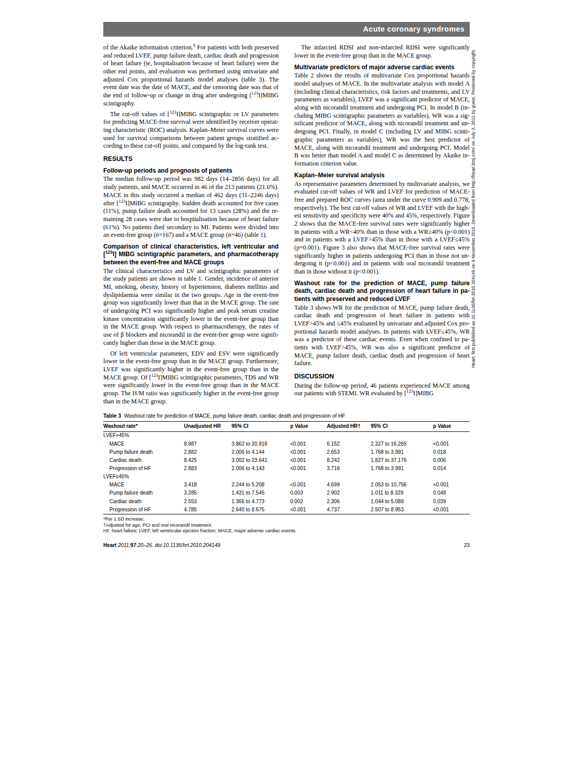Acute coronary syndromes
Heart: first published as 10.1136/hrt.2010.204149 on 9 November 2010. Downloaded from http://heart.bmj.com/ on July 3, 2022 by guest. Protected by copyright.
of the Akaike information criterion.9 For patients with both preserved and reduced LVEF, pump failure death, cardiac death and progression of heart failure (ie, hospitalisation because of heart failure) were the other end points, and evaluation was performed using univariate and adjusted Cox proportional hazards model analyses (table 3). The event date was the date of MACE, and the censoring date was that of the end of follow-up or change in drug after undergoing [123I]MIBG scintigraphy.
The cut-off values of [123I]MIBG scintigraphic or LV parameters for predicting MACE-free survival were identified by receiver operating characteristic (ROC) analysis. Kaplan–Meier survival curves were used for survival comparisons between patient groups stratified according to these cut-off points, and compared by the log-rank test.
RESULTS
Follow-up periods and prognosis of patients
The median follow-up period was 982 days (14–2856 days) for all study patients, and MACE occurred in 46 of the 213 patients (21.6%). MACE in this study occurred a median of 462 days (31–2246 days) after [123I]MIBG scintigraphy. Sudden death accounted for five cases (11%), pump failure death accounted for 13 cases (28%) and the remaining 28 cases were due to hospitalisation because of heart failure (61%). No patients died secondary to MI. Patients were divided into an event-free group (n=167) and a MACE group (n=46) (table 1).
Comparison of clinical characteristics, left ventricular and [123I] MIBG scintigraphic parameters, and pharmacotherapy between the event-free and MACE groups
The clinical characteristics and LV and scintigraphic parameters of the study patients are shown in table 1. Gender, incidence of anterior MI, smoking, obesity, history of hypertension, diabetes mellitus and dyslipidaemia were similar in the two groups. Age in the event-free group was significantly lower than that in the MACE group. The rate of undergoing PCI was significantly higher and peak serum creatine kinase concentration significantly lower in the event-free group than in the MACE group. With respect to pharmacotherapy, the rates of use of β blockers and nicorandil in the event-free group were significantly higher than those in the MACE group.
Of left ventricular parameters, EDV and ESV were significantly lower in the event-free group than in the MACE group. Furthermore, LVEF was significantly higher in the event-free group than in the MACE group. Of [123I]MIBG scintigraphic parameters, TDS and WR were significantly lower in the event-free group than in the MACE group. The H/M ratio was significantly higher in the event-free group than in the MACE group.
The infarcted RDSI and non-infarcted RDSI were significantly lower in the event-free group than in the MACE group.
Multivariate predictors of major adverse cardiac events
Table 2 shows the results of multivariate Cox proportional hazards model analyses of MACE. In the multivariate analysis with model A (including clinical characteristics, risk factors and treatments, and LV parameters as variables), LVEF was a significant predictor of MACE, along with nicorandil treatment and undergoing PCI. In model B (including MIBG scintigraphic parameters as variables), WR was a significant predictor of MACE, along with nicorandil treatment and undergoing PCI. Finally, in model C (including LV and MIBG scintigraphic parameters as variables), WR was the best predictor of MACE, along with nicorandil treatment and undergoing PCI. Model B was better than model A and model C as determined by Akaike information criterion value.
Kaplan–Meier survival analysis
As representative parameters determined by multivariate analysis, we evaluated cut-off values of WR and LVEF for prediction of MACE-free and prepared ROC curves (area under the curve 0.909 and 0.778, respectively). The best cut-off values of WR and LVEF with the highest sensitivity and specificity were 40% and 45%, respectively. Figure 2 shows that the MACE-free survival rates were significantly higher in patients with a WR<40% than in those with a WR≥40% (p<0.001) and in patients with a LVEF>45% than in those with a LVEF≤45% (p=0.001). Figure 3 also shows that MACE-free survival rates were significantly higher in patients undergoing PCI than in those not undergoing it (p<0.001) and in patients with oral nicorandil treatment than in those without it (p<0.001).
Washout rate for the prediction of MACE, pump failure death, cardiac death and progression of heart failure in patients with preserved and reduced LVEF
Table 3 shows WR for the prediction of MACE, pump failure death, cardiac death and progression of heart failure in patients with LVEF>45% and ≤45% evaluated by univariate and adjusted Cox proportional hazards model analyses. In patients with LVEF≤45%, WR was a predictor of these cardiac events. Even when confined to patients with LVEF>45%, WR was also a significant predictor of MACE, pump failure death, cardiac death and progression of heart failure.
DISCUSSION
During the follow-up period, 46 patients experienced MACE among our patients with STEMI. WR evaluated by [123I]MIBG
Table 3 Washout rate for prediction of MACE, pump failure death, cardiac death and progression of HF
| Washout rate* | Unadjusted HR | 95% CI | p Value | Adjusted HR† | 95% CI | p Value |
| --- | --- | --- | --- | --- | --- | --- |
| LVEF>45% | | | | | | |
| MACE | 8.987 | 3.862 to 20.916 | <0.001 | 6.152 | 2.327 to 16.265 | <0.001 |
| Pump failure death | 2.882 | 2.006 to 4.144 | <0.001 | 2.653 | 1.768 to 3.991 | 0.018 |
| Cardiac death | 8.425 | 3.002 to 23.641 | <0.001 | 8.242 | 1.827 to 37.176 | 0.006 |
| Progression of HF | 2.883 | 2.006 to 4.143 | <0.001 | 3.716 | 1.768 to 3.991 | 0.014 |
| LVEF≤45% | | | | | | |
| MACE | 3.418 | 2.244 to 5.208 | <0.001 | 4.699 | 2.053 to 10.756 | <0.001 |
| Pump failure death | 3.285 | 1.431 to 7.545 | 0.003 | 2.902 | 1.011 to 8.329 | 0.048 |
| Cardiac death | 2.553 | 1.366 to 4.773 | 0.002 | 2.306 | 1.044 to 5.089 | 0.039 |
| Progression of HF | 4.785 | 2.640 to 8.675 | <0.001 | 4.737 | 2.507 to 8.953 | <0.001 |
*Per 1 SD increase;
†Adjusted for age, PCI and oral nicorandil treatment.
HF, heart failure; LVEF, left ventricular ejection fraction; MACE, major adverse cardiac events.
Heart 2011;97:20–26. doi:10.1136/hrt.2010.204149
23